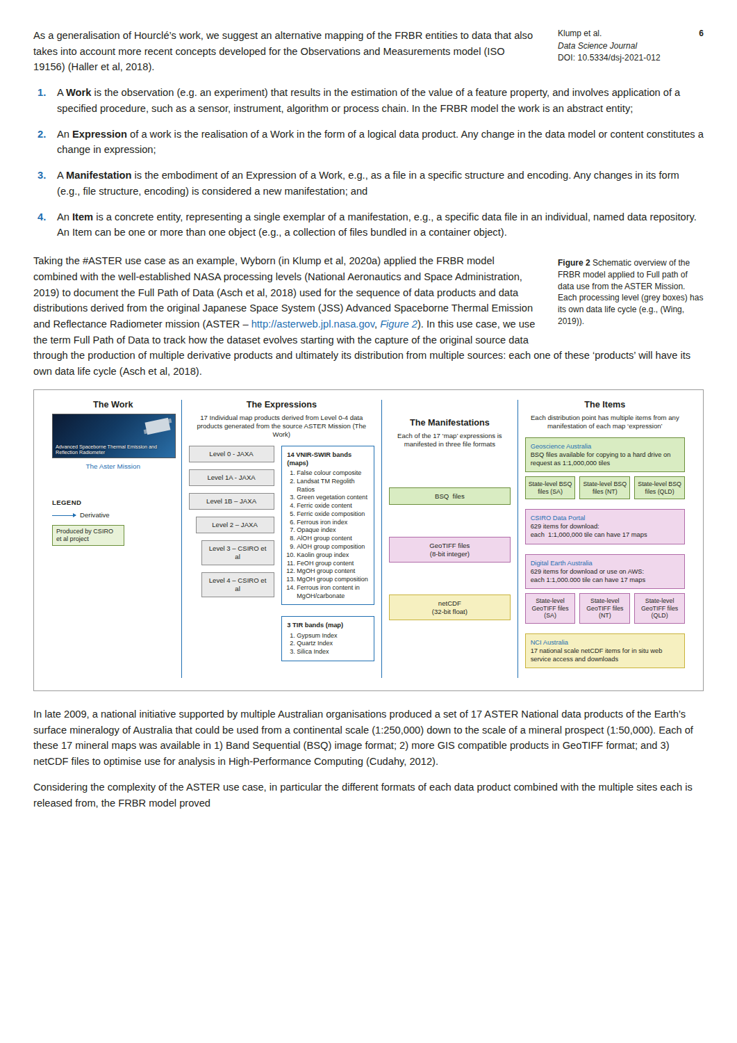Klump et al. 6 Data Science Journal DOI: 10.5334/dsj-2021-012
As a generalisation of Hourclé’s work, we suggest an alternative mapping of the FRBR entities to data that also takes into account more recent concepts developed for the Observations and Measurements model (ISO 19156) (Haller et al, 2018).
A Work is the observation (e.g. an experiment) that results in the estimation of the value of a feature property, and involves application of a specified procedure, such as a sensor, instrument, algorithm or process chain. In the FRBR model the work is an abstract entity;
An Expression of a work is the realisation of a Work in the form of a logical data product. Any change in the data model or content constitutes a change in expression;
A Manifestation is the embodiment of an Expression of a Work, e.g., as a file in a specific structure and encoding. Any changes in its form (e.g., file structure, encoding) is considered a new manifestation; and
An Item is a concrete entity, representing a single exemplar of a manifestation, e.g., a specific data file in an individual, named data repository. An Item can be one or more than one object (e.g., a collection of files bundled in a container object).
Figure 2 Schematic overview of the FRBR model applied to Full path of data use from the ASTER Mission. Each processing level (grey boxes) has its own data life cycle (e.g., (Wing, 2019)).
Taking the #ASTER use case as an example, Wyborn (in Klump et al, 2020a) applied the FRBR model combined with the well-established NASA processing levels (National Aeronautics and Space Administration, 2019) to document the Full Path of Data (Asch et al, 2018) used for the sequence of data products and data distributions derived from the original Japanese Space System (JSS) Advanced Spaceborne Thermal Emission and Reflectance Radiometer mission (ASTER – http://asterweb.jpl.nasa.gov, Figure 2). In this use case, we use the term Full Path of Data to track how the dataset evolves starting with the capture of the original source data through the production of multiple derivative products and ultimately its distribution from multiple sources: each one of these ‘products’ will have its own data life cycle (Asch et al, 2018).
The Work
Advanced Spaceborne Thermal Emission and Reflection Radiometer
The Aster Mission
LEGEND
Derivative
Produced by CSIRO et al project
The Expressions
17 Individual map products derived from Level 0-4 data products generated from the source ASTER Mission (The Work)
Level 0 - JAXA
Level 1A - JAXA
Level 1B – JAXA
Level 2 – JAXA
Level 3 – CSIRO et al
Level 4 – CSIRO et al
14 VNIR-SWIR bands (maps)
False colour composite
Landsat TM Regolith Ratios
Green vegetation content
Ferric oxide content
Ferric oxide composition
Ferrous iron index
Opaque index
AlOH group content
AlOH group composition
Kaolin group index
FeOH group content
MgOH group content
MgOH group composition
Ferrous iron content in MgOH/carbonate
3 TIR bands (map)
Gypsum Index
Quartz Index
Silica Index
The Manifestations
Each of the 17 ‘map’ expressions is manifested in three file formats
BSQ files
GeoTIFF files
(8-bit integer)
netCDF
(32-bit float)
The Items
Each distribution point has multiple items from any manifestation of each map ‘expression’
Geoscience Australia
BSQ files available for copying to a hard drive on request as 1:1,000,000 tiles
State-level BSQ files (SA)
State-level BSQ files (NT)
State-level BSQ files (QLD)
CSIRO Data Portal
629 items for download:
each 1:1,000,000 tile can have 17 maps
Digital Earth Australia
629 items for download or use on AWS:
each 1:1,000.000 tile can have 17 maps
State-level GeoTIFF files (SA)
State-level GeoTIFF files (NT)
State-level GeoTIFF files (QLD)
NCI Australia
17 national scale netCDF items for in situ web service access and downloads
In late 2009, a national initiative supported by multiple Australian organisations produced a set of 17 ASTER National data products of the Earth’s surface mineralogy of Australia that could be used from a continental scale (1:250,000) down to the scale of a mineral prospect (1:50,000). Each of these 17 mineral maps was available in 1) Band Sequential (BSQ) image format; 2) more GIS compatible products in GeoTIFF format; and 3) netCDF files to optimise use for analysis in High-Performance Computing (Cudahy, 2012).
Considering the complexity of the ASTER use case, in particular the different formats of each data product combined with the multiple sites each is released from, the FRBR model proved